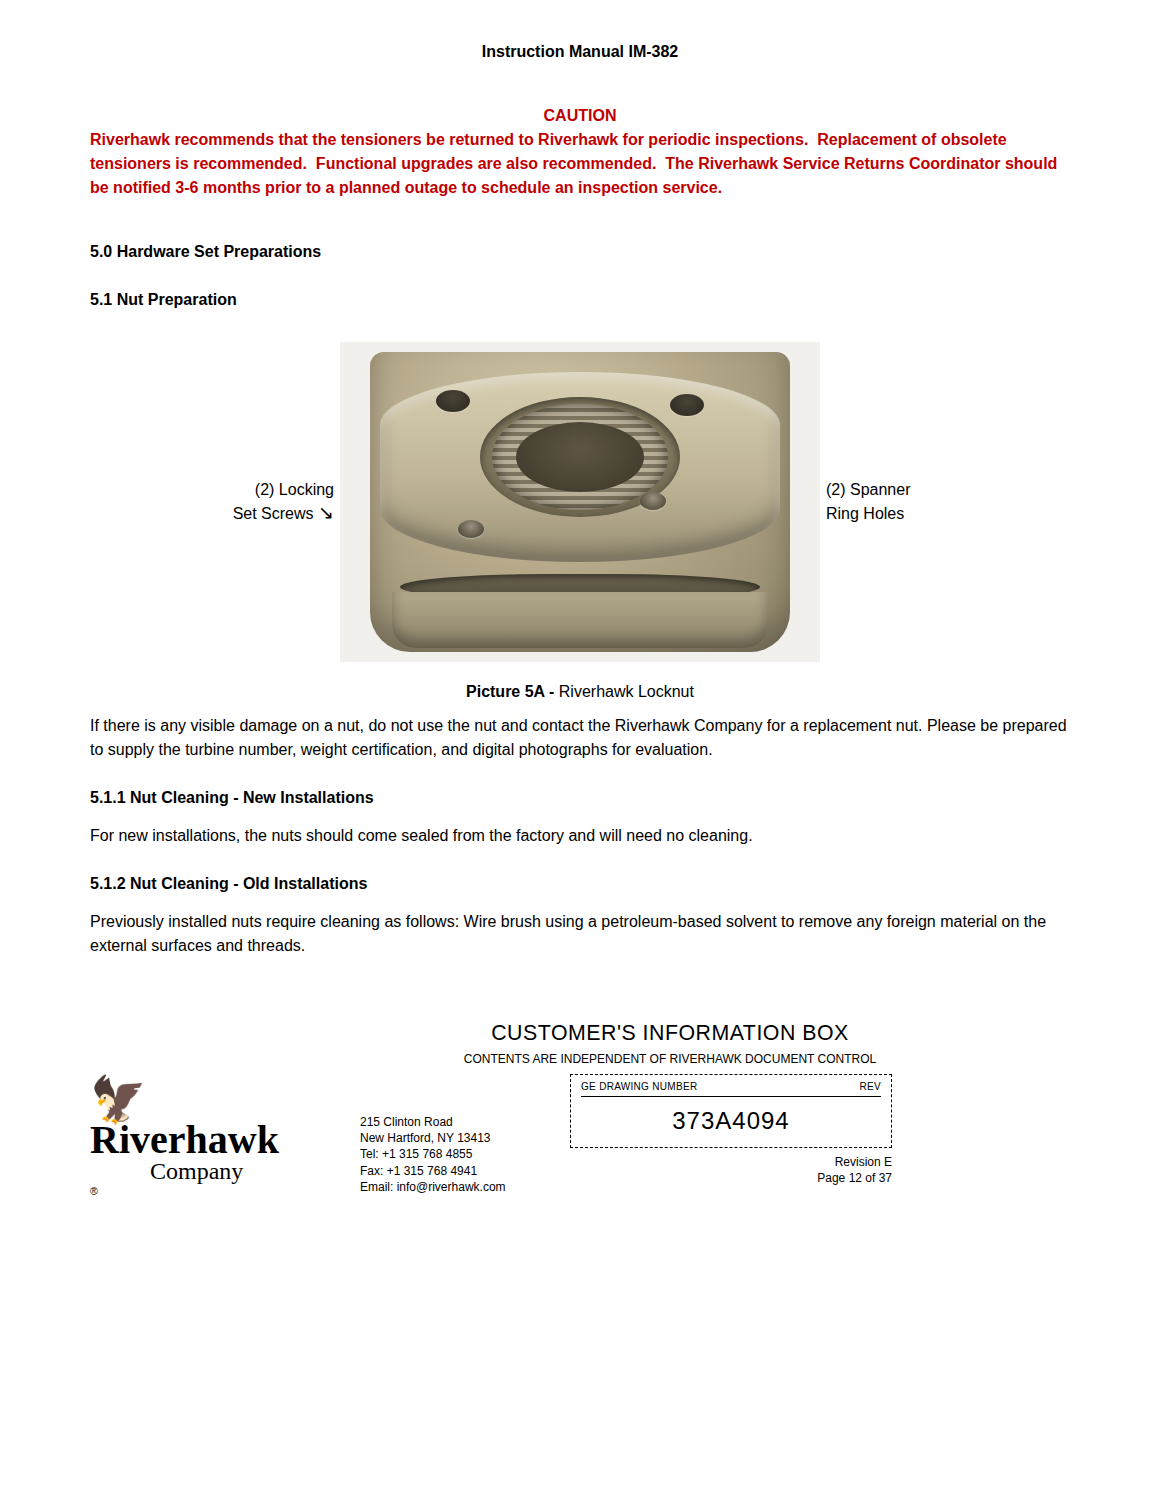Instruction Manual IM-382
CAUTION
Riverhawk recommends that the tensioners be returned to Riverhawk for periodic inspections. Replacement of obsolete tensioners is recommended. Functional upgrades are also recommended. The Riverhawk Service Returns Coordinator should be notified 3-6 months prior to a planned outage to schedule an inspection service.
5.0 Hardware Set Preparations
5.1 Nut Preparation
(2) Locking
Set Screws ↘
(2) Spanner
Ring Holes
Picture 5A - Riverhawk Locknut
If there is any visible damage on a nut, do not use the nut and contact the Riverhawk Company for a replacement nut. Please be prepared to supply the turbine number, weight certification, and digital photographs for evaluation.
5.1.1 Nut Cleaning - New Installations
For new installations, the nuts should come sealed from the factory and will need no cleaning.
5.1.2 Nut Cleaning - Old Installations
Previously installed nuts require cleaning as follows: Wire brush using a petroleum-based solvent to remove any foreign material on the external surfaces and threads.
CUSTOMER'S INFORMATION BOX
CONTENTS ARE INDEPENDENT OF RIVERHAWK DOCUMENT CONTROL
🦅
Riverhawk
Company
®
215 Clinton Road
New Hartford, NY 13413
Tel: +1 315 768 4855
Fax: +1 315 768 4941
Email: info@riverhawk.com
GE DRAWING NUMBER REV
373A4094
Revision E
Page 12 of 37